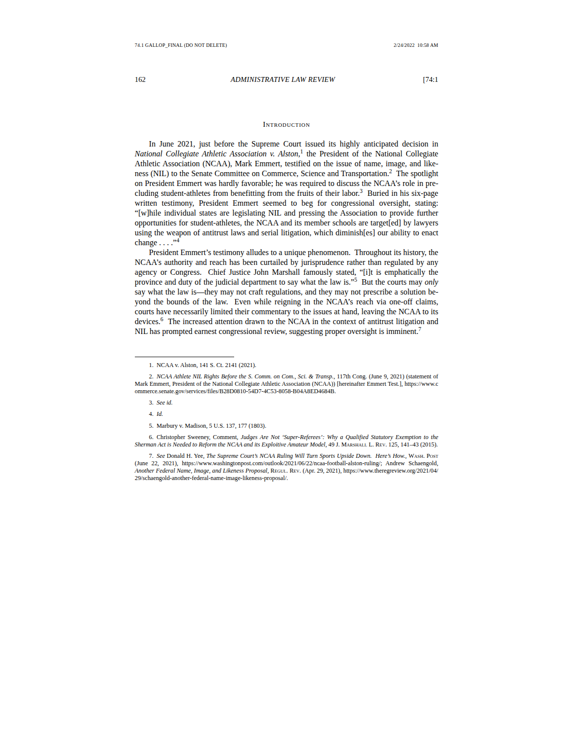74.1 GALLOP_FINAL (DO NOT DELETE) 2/24/2022 10:58 AM
162 ADMINISTRATIVE LAW REVIEW [74:1
Introduction
In June 2021, just before the Supreme Court issued its highly anticipated decision in National Collegiate Athletic Association v. Alston,1 the President of the National Collegiate Athletic Association (NCAA), Mark Emmert, testified on the issue of name, image, and likeness (NIL) to the Senate Committee on Commerce, Science and Transportation.2 The spotlight on President Emmert was hardly favorable; he was required to discuss the NCAA’s role in precluding student-athletes from benefitting from the fruits of their labor.3 Buried in his six-page written testimony, President Emmert seemed to beg for congressional oversight, stating: “[w]hile individual states are legislating NIL and pressing the Association to provide further opportunities for student-athletes, the NCAA and its member schools are target[ed] by lawyers using the weapon of antitrust laws and serial litigation, which diminish[es] our ability to enact change . . . .”4
President Emmert’s testimony alludes to a unique phenomenon. Throughout its history, the NCAA’s authority and reach has been curtailed by jurisprudence rather than regulated by any agency or Congress. Chief Justice John Marshall famously stated, “[i]t is emphatically the province and duty of the judicial department to say what the law is.”5 But the courts may only say what the law is—they may not craft regulations, and they may not prescribe a solution beyond the bounds of the law. Even while reigning in the NCAA’s reach via one-off claims, courts have necessarily limited their commentary to the issues at hand, leaving the NCAA to its devices.6 The increased attention drawn to the NCAA in the context of antitrust litigation and NIL has prompted earnest congressional review, suggesting proper oversight is imminent.7
NCAA v. Alston, 141 S. Ct. 2141 (2021).
NCAA Athlete NIL Rights Before the S. Comm. on Com., Sci. & Transp., 117th Cong. (June 9, 2021) (statement of Mark Emmert, President of the National Collegiate Athletic Association (NCAA)) [hereinafter Emmert Test.], https://www.commerce.senate.gov/services/files/B28D0810-54D7-4C53-8058-B04A8ED4684B.
See id.
Id.
Marbury v. Madison, 5 U.S. 137, 177 (1803).
Christopher Sweeney, Comment, Judges Are Not ‘Super-Referees’: Why a Qualified Statutory Exemption to the Sherman Act is Needed to Reform the NCAA and its Exploitive Amateur Model, 49 J. Marshall L. Rev. 125, 141–43 (2015).
See Donald H. Yee, The Supreme Court’s NCAA Ruling Will Turn Sports Upside Down. Here’s How., Wash. Post (June 22, 2021), https://www.washingtonpost.com/outlook/2021/06/22/ncaa-football-alston-ruling/; Andrew Schaengold, Another Federal Name, Image, and Likeness Proposal, Regul. Rev. (Apr. 29, 2021), https://www.theregreview.org/2021/04/29/schaengold-another-federal-name-image-likeness-proposal/.